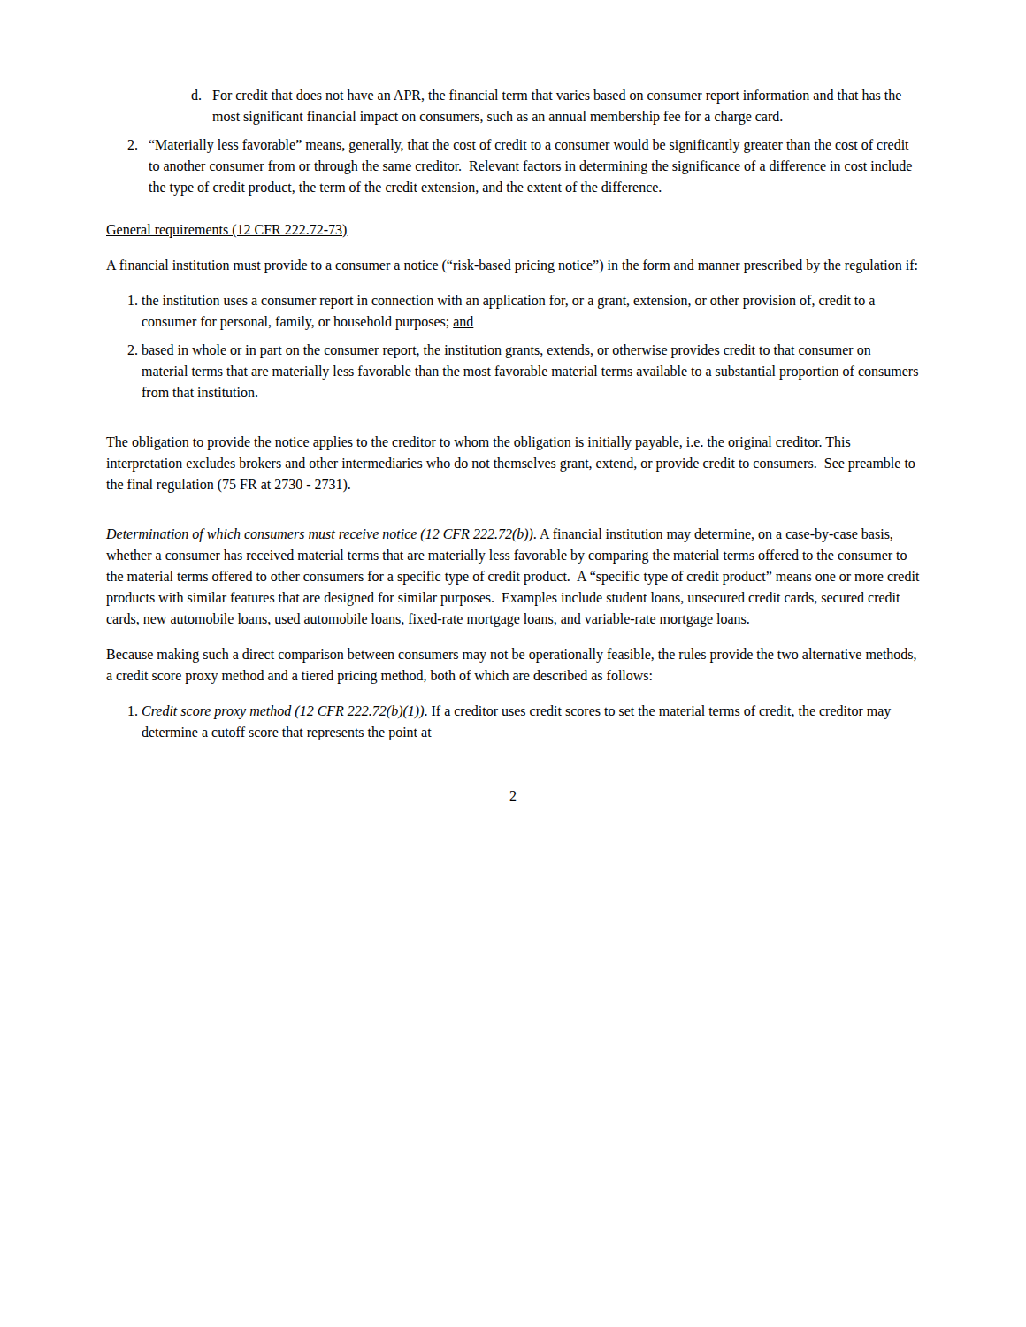For credit that does not have an APR, the financial term that varies based on consumer report information and that has the most significant financial impact on consumers, such as an annual membership fee for a charge card.
“Materially less favorable” means, generally, that the cost of credit to a consumer would be significantly greater than the cost of credit to another consumer from or through the same creditor. Relevant factors in determining the significance of a difference in cost include the type of credit product, the term of the credit extension, and the extent of the difference.
General requirements (12 CFR 222.72-73)
A financial institution must provide to a consumer a notice (“risk-based pricing notice”) in the form and manner prescribed by the regulation if:
the institution uses a consumer report in connection with an application for, or a grant, extension, or other provision of, credit to a consumer for personal, family, or household purposes; and
based in whole or in part on the consumer report, the institution grants, extends, or otherwise provides credit to that consumer on material terms that are materially less favorable than the most favorable material terms available to a substantial proportion of consumers from that institution.
The obligation to provide the notice applies to the creditor to whom the obligation is initially payable, i.e. the original creditor. This interpretation excludes brokers and other intermediaries who do not themselves grant, extend, or provide credit to consumers. See preamble to the final regulation (75 FR at 2730 - 2731).
Determination of which consumers must receive notice (12 CFR 222.72(b)). A financial institution may determine, on a case-by-case basis, whether a consumer has received material terms that are materially less favorable by comparing the material terms offered to the consumer to the material terms offered to other consumers for a specific type of credit product. A “specific type of credit product” means one or more credit products with similar features that are designed for similar purposes. Examples include student loans, unsecured credit cards, secured credit cards, new automobile loans, used automobile loans, fixed-rate mortgage loans, and variable-rate mortgage loans.
Because making such a direct comparison between consumers may not be operationally feasible, the rules provide the two alternative methods, a credit score proxy method and a tiered pricing method, both of which are described as follows:
Credit score proxy method (12 CFR 222.72(b)(1)). If a creditor uses credit scores to set the material terms of credit, the creditor may determine a cutoff score that represents the point at
2